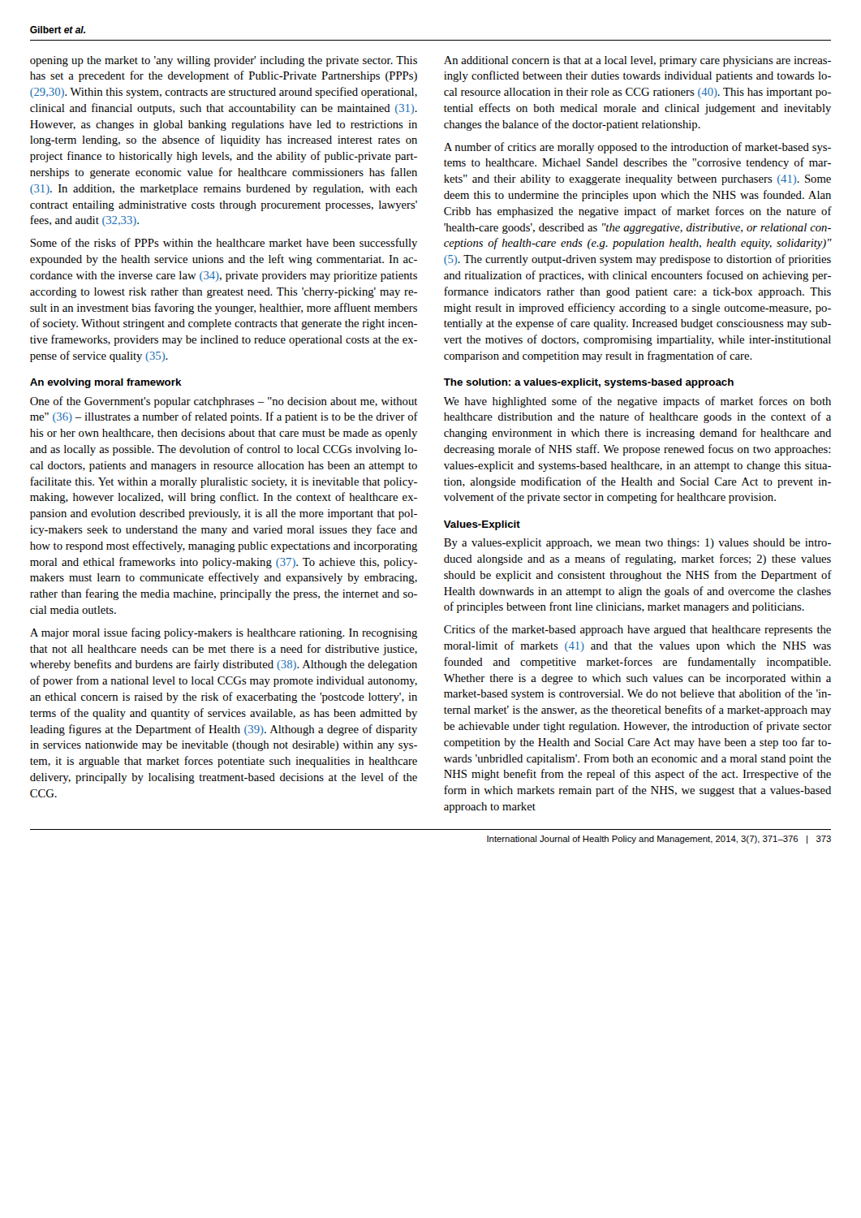Gilbert et al.
opening up the market to 'any willing provider' including the private sector. This has set a precedent for the development of Public-Private Partnerships (PPPs) (29,30). Within this system, contracts are structured around specified operational, clinical and financial outputs, such that accountability can be maintained (31). However, as changes in global banking regulations have led to restrictions in long-term lending, so the absence of liquidity has increased interest rates on project finance to historically high levels, and the ability of public-private partnerships to generate economic value for healthcare commissioners has fallen (31). In addition, the marketplace remains burdened by regulation, with each contract entailing administrative costs through procurement processes, lawyers' fees, and audit (32,33).
Some of the risks of PPPs within the healthcare market have been successfully expounded by the health service unions and the left wing commentariat. In accordance with the inverse care law (34), private providers may prioritize patients according to lowest risk rather than greatest need. This 'cherry-picking' may result in an investment bias favoring the younger, healthier, more affluent members of society. Without stringent and complete contracts that generate the right incentive frameworks, providers may be inclined to reduce operational costs at the expense of service quality (35).
An evolving moral framework
One of the Government's popular catchphrases – "no decision about me, without me" (36) – illustrates a number of related points. If a patient is to be the driver of his or her own healthcare, then decisions about that care must be made as openly and as locally as possible. The devolution of control to local CCGs involving local doctors, patients and managers in resource allocation has been an attempt to facilitate this. Yet within a morally pluralistic society, it is inevitable that policy-making, however localized, will bring conflict. In the context of healthcare expansion and evolution described previously, it is all the more important that policy-makers seek to understand the many and varied moral issues they face and how to respond most effectively, managing public expectations and incorporating moral and ethical frameworks into policy-making (37). To achieve this, policy-makers must learn to communicate effectively and expansively by embracing, rather than fearing the media machine, principally the press, the internet and social media outlets.
A major moral issue facing policy-makers is healthcare rationing. In recognising that not all healthcare needs can be met there is a need for distributive justice, whereby benefits and burdens are fairly distributed (38). Although the delegation of power from a national level to local CCGs may promote individual autonomy, an ethical concern is raised by the risk of exacerbating the 'postcode lottery', in terms of the quality and quantity of services available, as has been admitted by leading figures at the Department of Health (39). Although a degree of disparity in services nationwide may be inevitable (though not desirable) within any system, it is arguable that market forces potentiate such inequalities in healthcare delivery, principally by localising treatment-based decisions at the level of the CCG.
An additional concern is that at a local level, primary care physicians are increasingly conflicted between their duties towards individual patients and towards local resource allocation in their role as CCG rationers (40). This has important potential effects on both medical morale and clinical judgement and inevitably changes the balance of the doctor-patient relationship.
A number of critics are morally opposed to the introduction of market-based systems to healthcare. Michael Sandel describes the "corrosive tendency of markets" and their ability to exaggerate inequality between purchasers (41). Some deem this to undermine the principles upon which the NHS was founded. Alan Cribb has emphasized the negative impact of market forces on the nature of 'health-care goods', described as "the aggregative, distributive, or relational conceptions of health-care ends (e.g. population health, health equity, solidarity)" (5). The currently output-driven system may predispose to distortion of priorities and ritualization of practices, with clinical encounters focused on achieving performance indicators rather than good patient care: a tick-box approach. This might result in improved efficiency according to a single outcome-measure, potentially at the expense of care quality. Increased budget consciousness may subvert the motives of doctors, compromising impartiality, while inter-institutional comparison and competition may result in fragmentation of care.
The solution: a values-explicit, systems-based approach
We have highlighted some of the negative impacts of market forces on both healthcare distribution and the nature of healthcare goods in the context of a changing environment in which there is increasing demand for healthcare and decreasing morale of NHS staff. We propose renewed focus on two approaches: values-explicit and systems-based healthcare, in an attempt to change this situation, alongside modification of the Health and Social Care Act to prevent involvement of the private sector in competing for healthcare provision.
Values-Explicit
By a values-explicit approach, we mean two things: 1) values should be introduced alongside and as a means of regulating, market forces; 2) these values should be explicit and consistent throughout the NHS from the Department of Health downwards in an attempt to align the goals of and overcome the clashes of principles between front line clinicians, market managers and politicians.
Critics of the market-based approach have argued that healthcare represents the moral-limit of markets (41) and that the values upon which the NHS was founded and competitive market-forces are fundamentally incompatible. Whether there is a degree to which such values can be incorporated within a market-based system is controversial. We do not believe that abolition of the 'internal market' is the answer, as the theoretical benefits of a market-approach may be achievable under tight regulation. However, the introduction of private sector competition by the Health and Social Care Act may have been a step too far towards 'unbridled capitalism'. From both an economic and a moral stand point the NHS might benefit from the repeal of this aspect of the act. Irrespective of the form in which markets remain part of the NHS, we suggest that a values-based approach to market
International Journal of Health Policy and Management, 2014, 3(7), 371–376 | 373